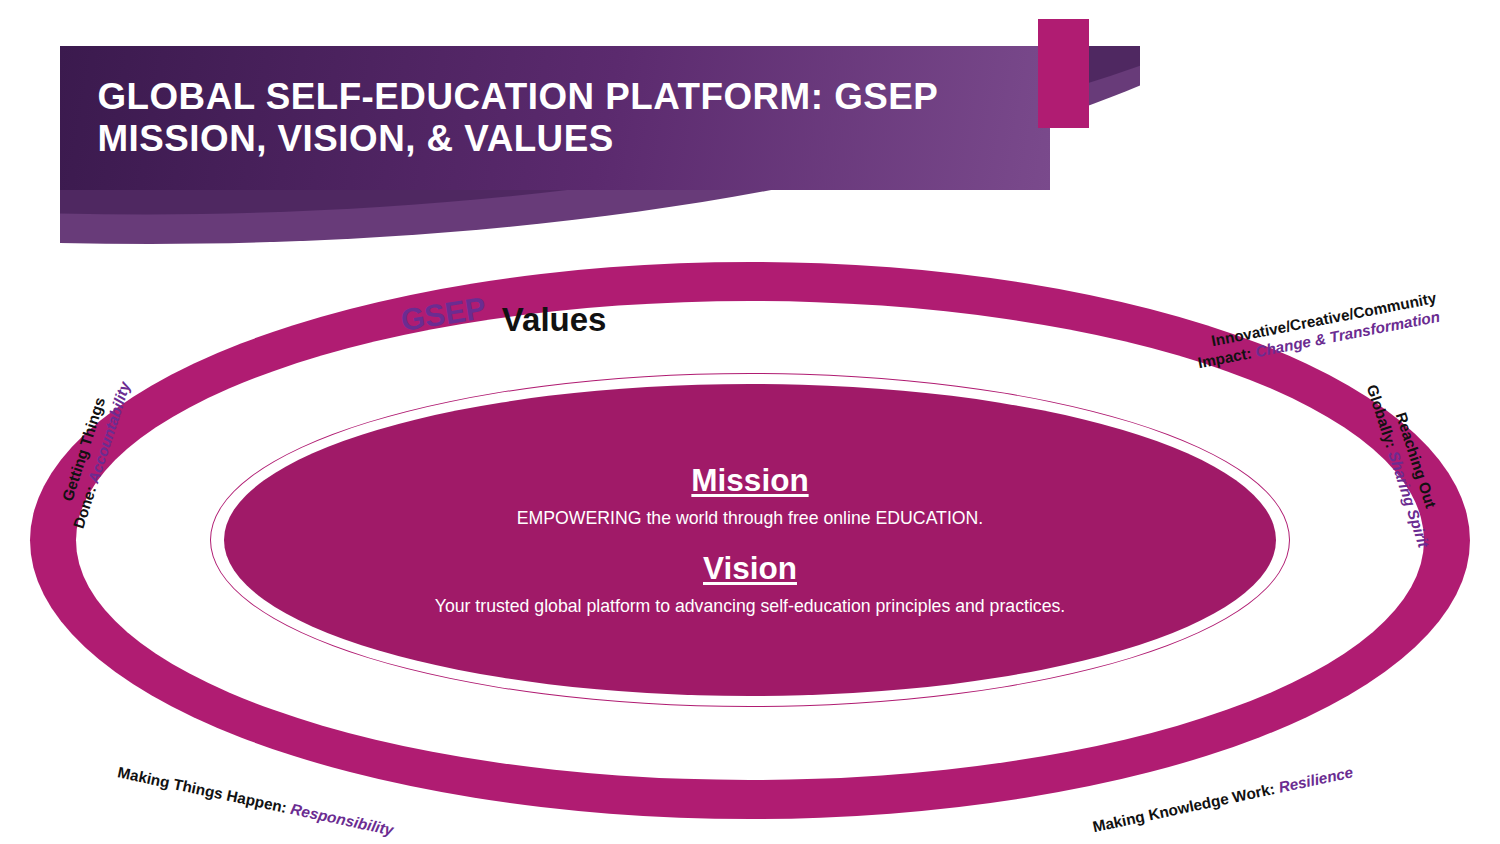Global Self-Education Platform: GSEP
Mission, Vision, & Values
GSEP Values
Mission
EMPOWERING the world through free online EDUCATION.
Vision
Your trusted global platform to advancing self-education principles and practices.
Innovative/Creative/Community
Impact: Change & Transformation
Reaching Out
Globally: Sharing Spirit
Making Knowledge Work: Resilience
Making Things Happen: Responsibility
Getting Things
Done: Accountability